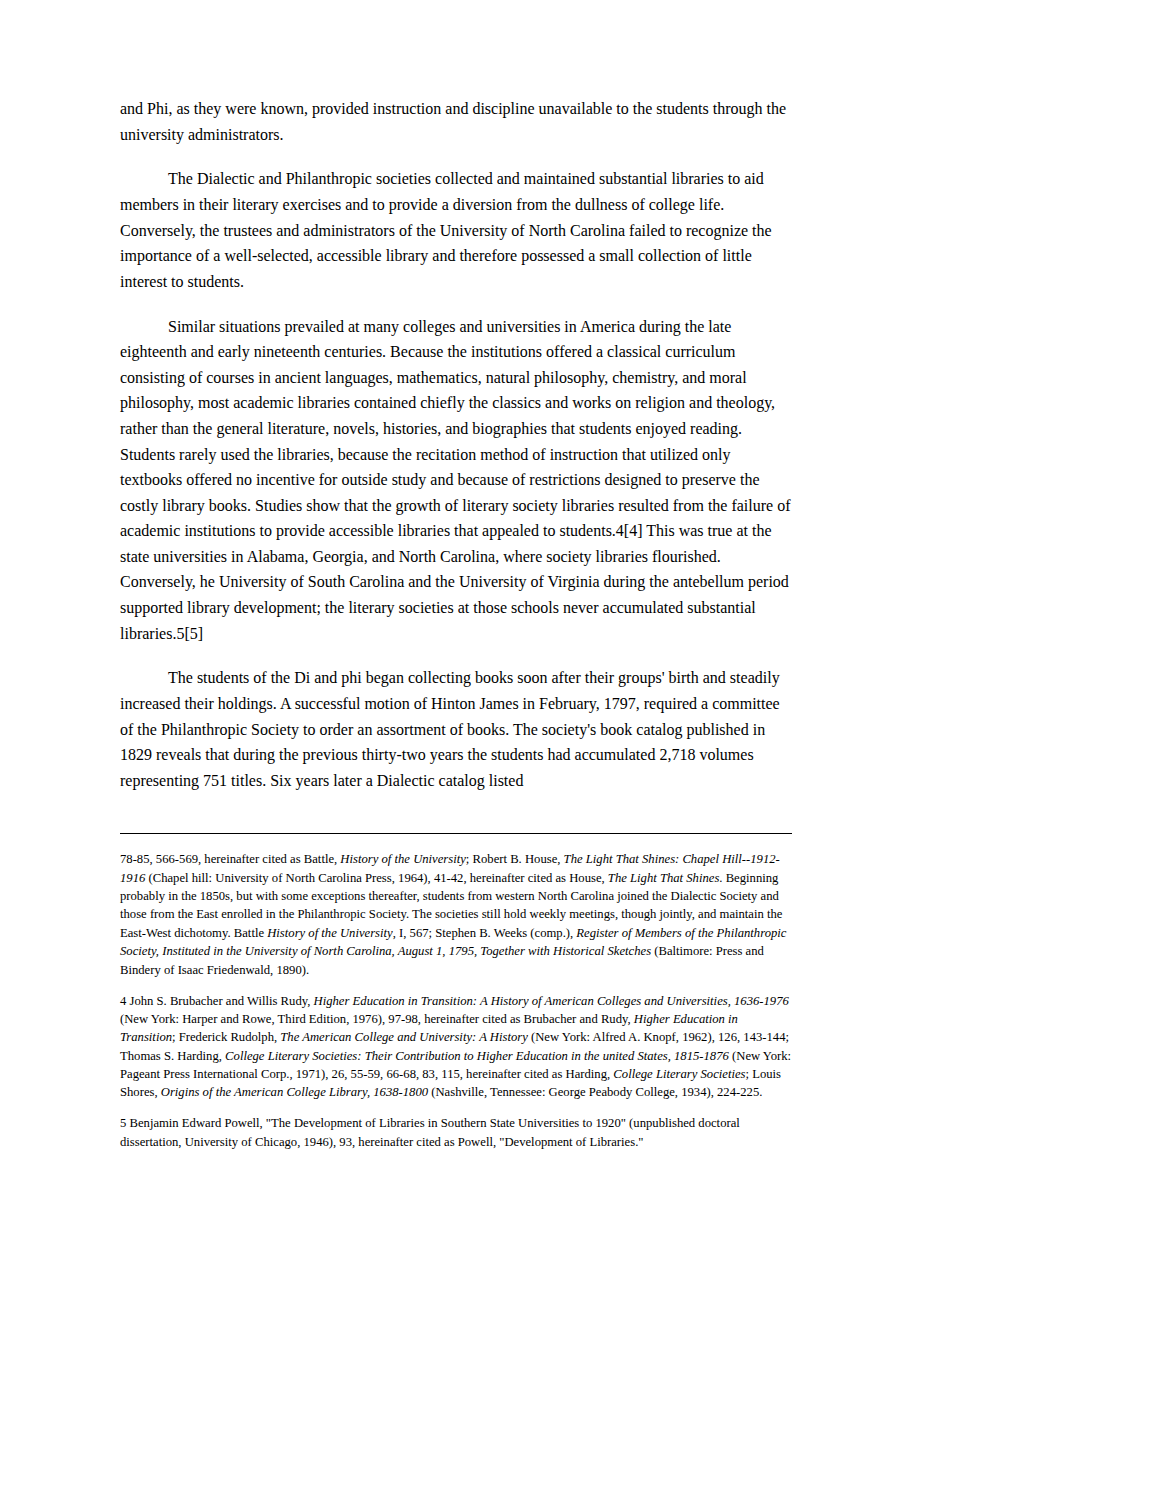and Phi, as they were known, provided instruction and discipline unavailable to the students through the university administrators.
The Dialectic and Philanthropic societies collected and maintained substantial libraries to aid members in their literary exercises and to provide a diversion from the dullness of college life. Conversely, the trustees and administrators of the University of North Carolina failed to recognize the importance of a well-selected, accessible library and therefore possessed a small collection of little interest to students.
Similar situations prevailed at many colleges and universities in America during the late eighteenth and early nineteenth centuries. Because the institutions offered a classical curriculum consisting of courses in ancient languages, mathematics, natural philosophy, chemistry, and moral philosophy, most academic libraries contained chiefly the classics and works on religion and theology, rather than the general literature, novels, histories, and biographies that students enjoyed reading. Students rarely used the libraries, because the recitation method of instruction that utilized only textbooks offered no incentive for outside study and because of restrictions designed to preserve the costly library books. Studies show that the growth of literary society libraries resulted from the failure of academic institutions to provide accessible libraries that appealed to students.4[4] This was true at the state universities in Alabama, Georgia, and North Carolina, where society libraries flourished. Conversely, he University of South Carolina and the University of Virginia during the antebellum period supported library development; the literary societies at those schools never accumulated substantial libraries.5[5]
The students of the Di and phi began collecting books soon after their groups' birth and steadily increased their holdings. A successful motion of Hinton James in February, 1797, required a committee of the Philanthropic Society to order an assortment of books. The society's book catalog published in 1829 reveals that during the previous thirty-two years the students had accumulated 2,718 volumes representing 751 titles. Six years later a Dialectic catalog listed
78-85, 566-569, hereinafter cited as Battle, History of the University; Robert B. House, The Light That Shines: Chapel Hill--1912-1916 (Chapel hill: University of North Carolina Press, 1964), 41-42, hereinafter cited as House, The Light That Shines. Beginning probably in the 1850s, but with some exceptions thereafter, students from western North Carolina joined the Dialectic Society and those from the East enrolled in the Philanthropic Society. The societies still hold weekly meetings, though jointly, and maintain the East-West dichotomy. Battle History of the University, I, 567; Stephen B. Weeks (comp.), Register of Members of the Philanthropic Society, Instituted in the University of North Carolina, August 1, 1795, Together with Historical Sketches (Baltimore: Press and Bindery of Isaac Friedenwald, 1890).
4 John S. Brubacher and Willis Rudy, Higher Education in Transition: A History of American Colleges and Universities, 1636-1976 (New York: Harper and Rowe, Third Edition, 1976), 97-98, hereinafter cited as Brubacher and Rudy, Higher Education in Transition; Frederick Rudolph, The American College and University: A History (New York: Alfred A. Knopf, 1962), 126, 143-144; Thomas S. Harding, College Literary Societies: Their Contribution to Higher Education in the united States, 1815-1876 (New York: Pageant Press International Corp., 1971), 26, 55-59, 66-68, 83, 115, hereinafter cited as Harding, College Literary Societies; Louis Shores, Origins of the American College Library, 1638-1800 (Nashville, Tennessee: George Peabody College, 1934), 224-225.
5 Benjamin Edward Powell, "The Development of Libraries in Southern State Universities to 1920" (unpublished doctoral dissertation, University of Chicago, 1946), 93, hereinafter cited as Powell, "Development of Libraries."